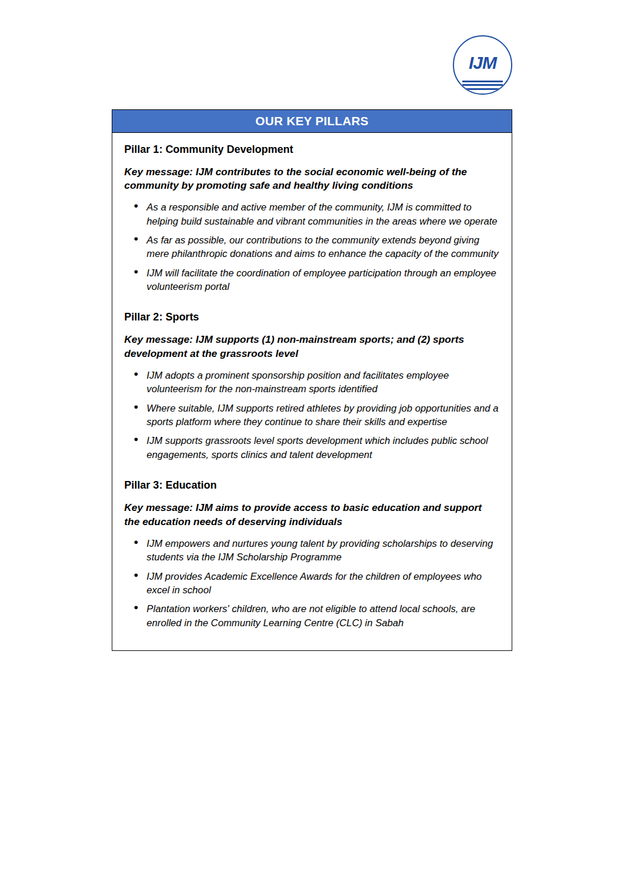IJM
OUR KEY PILLARS
Pillar 1: Community Development
Key message: IJM contributes to the social economic well-being of the community by promoting safe and healthy living conditions
As a responsible and active member of the community, IJM is committed to helping build sustainable and vibrant communities in the areas where we operate
As far as possible, our contributions to the community extends beyond giving mere philanthropic donations and aims to enhance the capacity of the community
IJM will facilitate the coordination of employee participation through an employee volunteerism portal
Pillar 2: Sports
Key message: IJM supports (1) non-mainstream sports; and (2) sports development at the grassroots level
IJM adopts a prominent sponsorship position and facilitates employee volunteerism for the non-mainstream sports identified
Where suitable, IJM supports retired athletes by providing job opportunities and a sports platform where they continue to share their skills and expertise
IJM supports grassroots level sports development which includes public school engagements, sports clinics and talent development
Pillar 3: Education
Key message: IJM aims to provide access to basic education and support the education needs of deserving individuals
IJM empowers and nurtures young talent by providing scholarships to deserving students via the IJM Scholarship Programme
IJM provides Academic Excellence Awards for the children of employees who excel in school
Plantation workers' children, who are not eligible to attend local schools, are enrolled in the Community Learning Centre (CLC) in Sabah